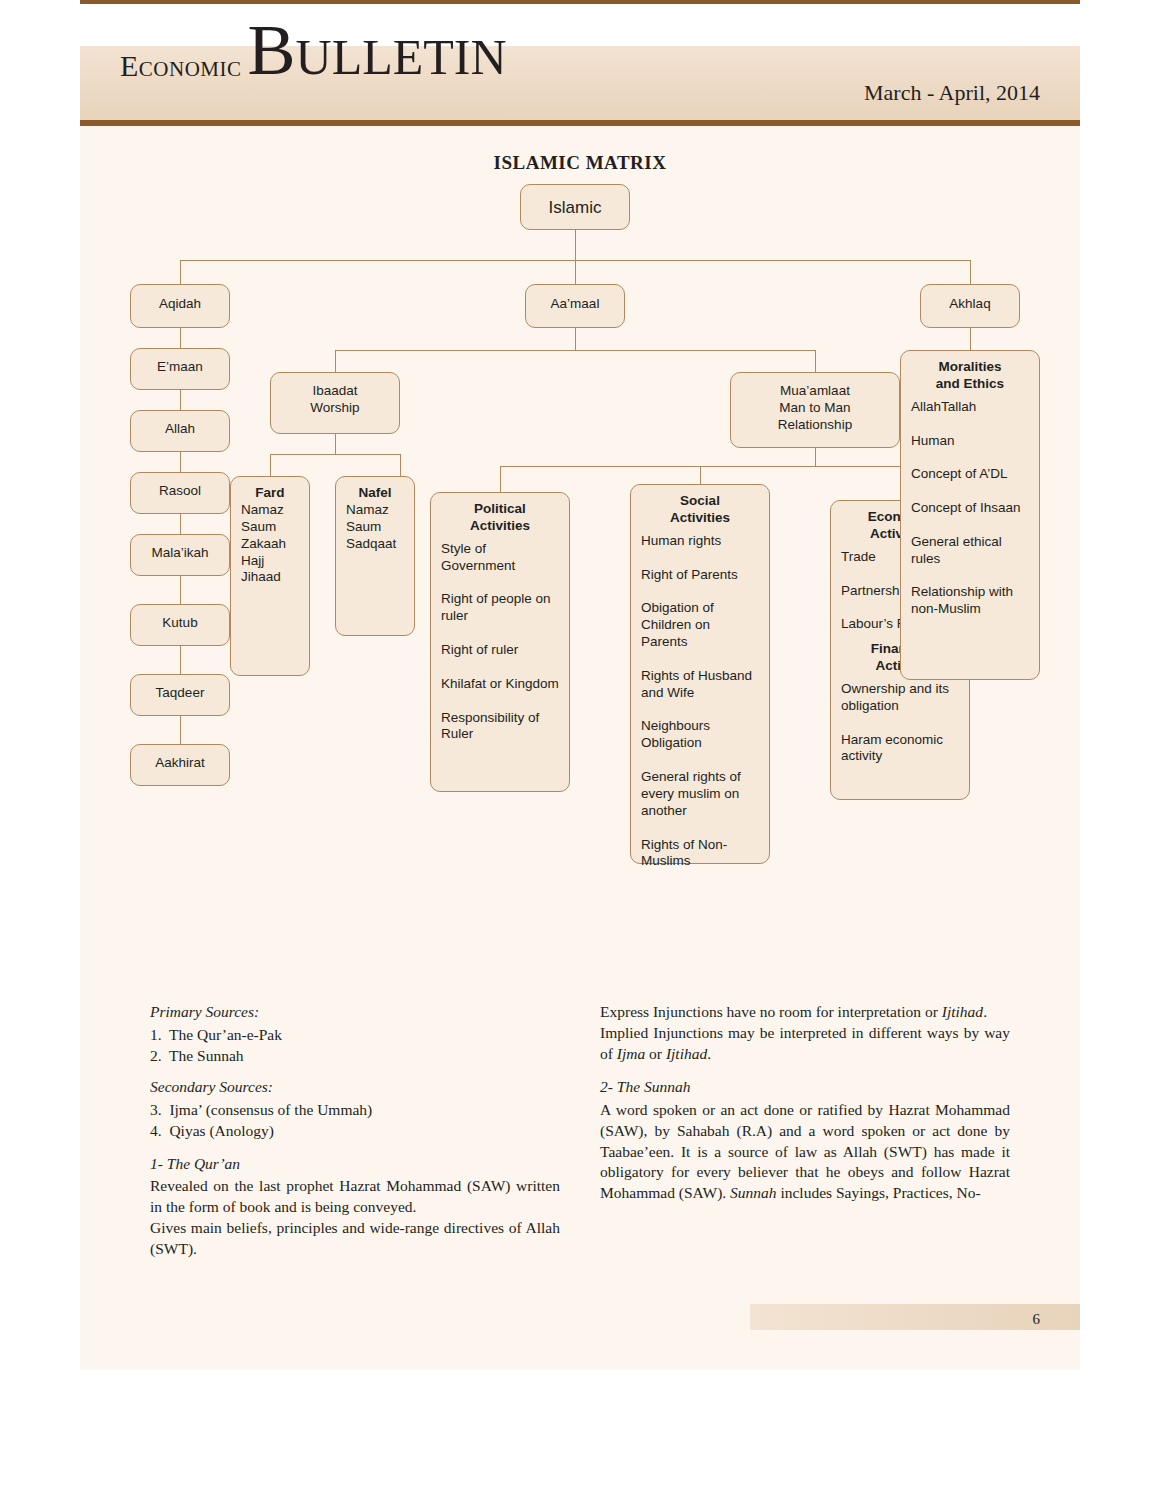Economic Bulletin
March - April, 2014
ISLAMIC MATRIX
Islamic
Aqidah
Aa’maal
Akhlaq
E’maan
Allah
Rasool
Mala’ikah
Kutub
Taqdeer
Aakhirat
Ibaadat
Worship
Mua’amlaat
Man to Man
Relationship
Fard
Namaz
Saum
Zakaah
Hajj
Jihaad
Nafel
Namaz
Saum
Sadqaat
Political
Activities
Style of Government
Right of people on ruler
Right of ruler
Khilafat or Kingdom
Responsibility of Ruler
Social
Activities
Human rights
Right of Parents
Obigation of Children on Parents
Rights of Husband and Wife
Neighbours Obligation
General rights of every muslim on another
Rights of Non-Muslims
Economic
Activities
Trade
Partnership
Labour’s Right
Financial
Activity
Ownership and its obligation
Haram economic activity
Moralities
and Ethics
AllahTallah
Human
Concept of A’DL
Concept of Ihsaan
General ethical rules
Relationship with non-Muslim
Primary Sources:
1. The Qur’an-e-Pak
2. The Sunnah
Secondary Sources:
3. Ijma’ (consensus of the Ummah)
4. Qiyas (Anology)
1- The Qur’an
Revealed on the last prophet Hazrat Mohammad (SAW) written in the form of book and is being conveyed.
Gives main beliefs, principles and wide-range directives of Allah (SWT).
Express Injunctions have no room for interpretation or Ijtihad.
Implied Injunctions may be interpreted in different ways by way of Ijma or Ijtihad.
2- The Sunnah
A word spoken or an act done or ratified by Hazrat Mohammad (SAW), by Sahabah (R.A) and a word spoken or act done by Taabae’een. It is a source of law as Allah (SWT) has made it obligatory for every believer that he obeys and follow Hazrat Mohammad (SAW). Sunnah includes Sayings, Practices, No-
6